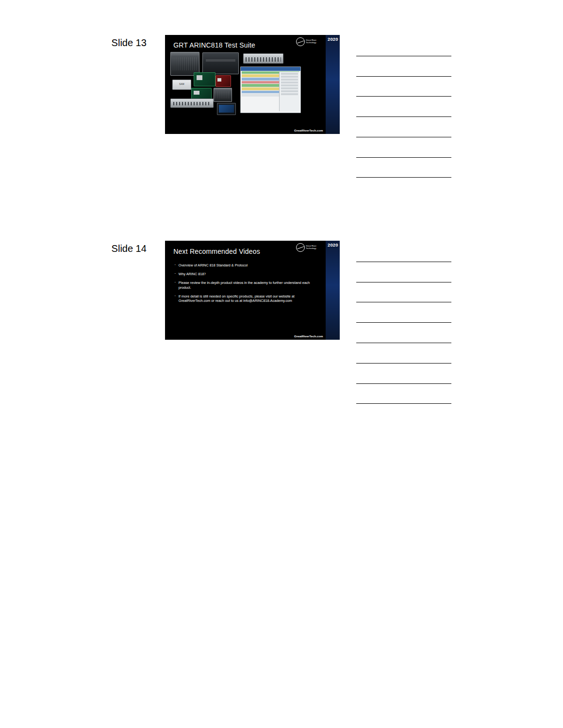Slide 13
Great River
Technology
2020
GRT ARINC818 Test Suite
GreatRiverTech.com
Slide 14
Great River
Technology
2020
Next Recommended Videos
Overview of ARINC 818 Standard & Protocol
Why ARINC 818?
Please review the in-depth product videos in the academy to further understand each product.
If more detail is still needed on specific products, please visit our website at GreatRiverTech.com or reach out to us at info@ARINC818-Academy.com
GreatRiverTech.com